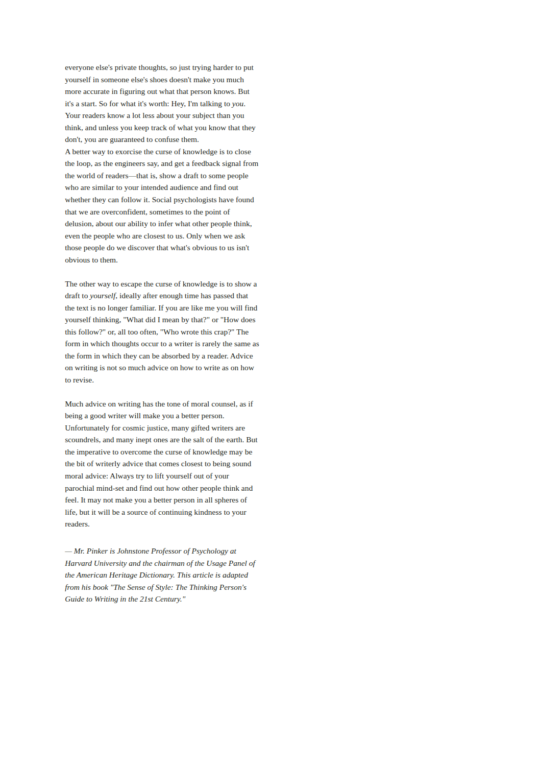everyone else's private thoughts, so just trying harder to put yourself in someone else's shoes doesn't make you much more accurate in figuring out what that person knows. But it's a start. So for what it's worth: Hey, I'm talking to you. Your readers know a lot less about your subject than you think, and unless you keep track of what you know that they don't, you are guaranteed to confuse them.
A better way to exorcise the curse of knowledge is to close the loop, as the engineers say, and get a feedback signal from the world of readers—that is, show a draft to some people who are similar to your intended audience and find out whether they can follow it. Social psychologists have found that we are overconfident, sometimes to the point of delusion, about our ability to infer what other people think, even the people who are closest to us. Only when we ask those people do we discover that what's obvious to us isn't obvious to them.
The other way to escape the curse of knowledge is to show a draft to yourself, ideally after enough time has passed that the text is no longer familiar. If you are like me you will find yourself thinking, "What did I mean by that?" or "How does this follow?" or, all too often, "Who wrote this crap?" The form in which thoughts occur to a writer is rarely the same as the form in which they can be absorbed by a reader. Advice on writing is not so much advice on how to write as on how to revise.
Much advice on writing has the tone of moral counsel, as if being a good writer will make you a better person. Unfortunately for cosmic justice, many gifted writers are scoundrels, and many inept ones are the salt of the earth. But the imperative to overcome the curse of knowledge may be the bit of writerly advice that comes closest to being sound moral advice: Always try to lift yourself out of your parochial mind-set and find out how other people think and feel. It may not make you a better person in all spheres of life, but it will be a source of continuing kindness to your readers.
— Mr. Pinker is Johnstone Professor of Psychology at Harvard University and the chairman of the Usage Panel of the American Heritage Dictionary. This article is adapted from his book "The Sense of Style: The Thinking Person's Guide to Writing in the 21st Century."